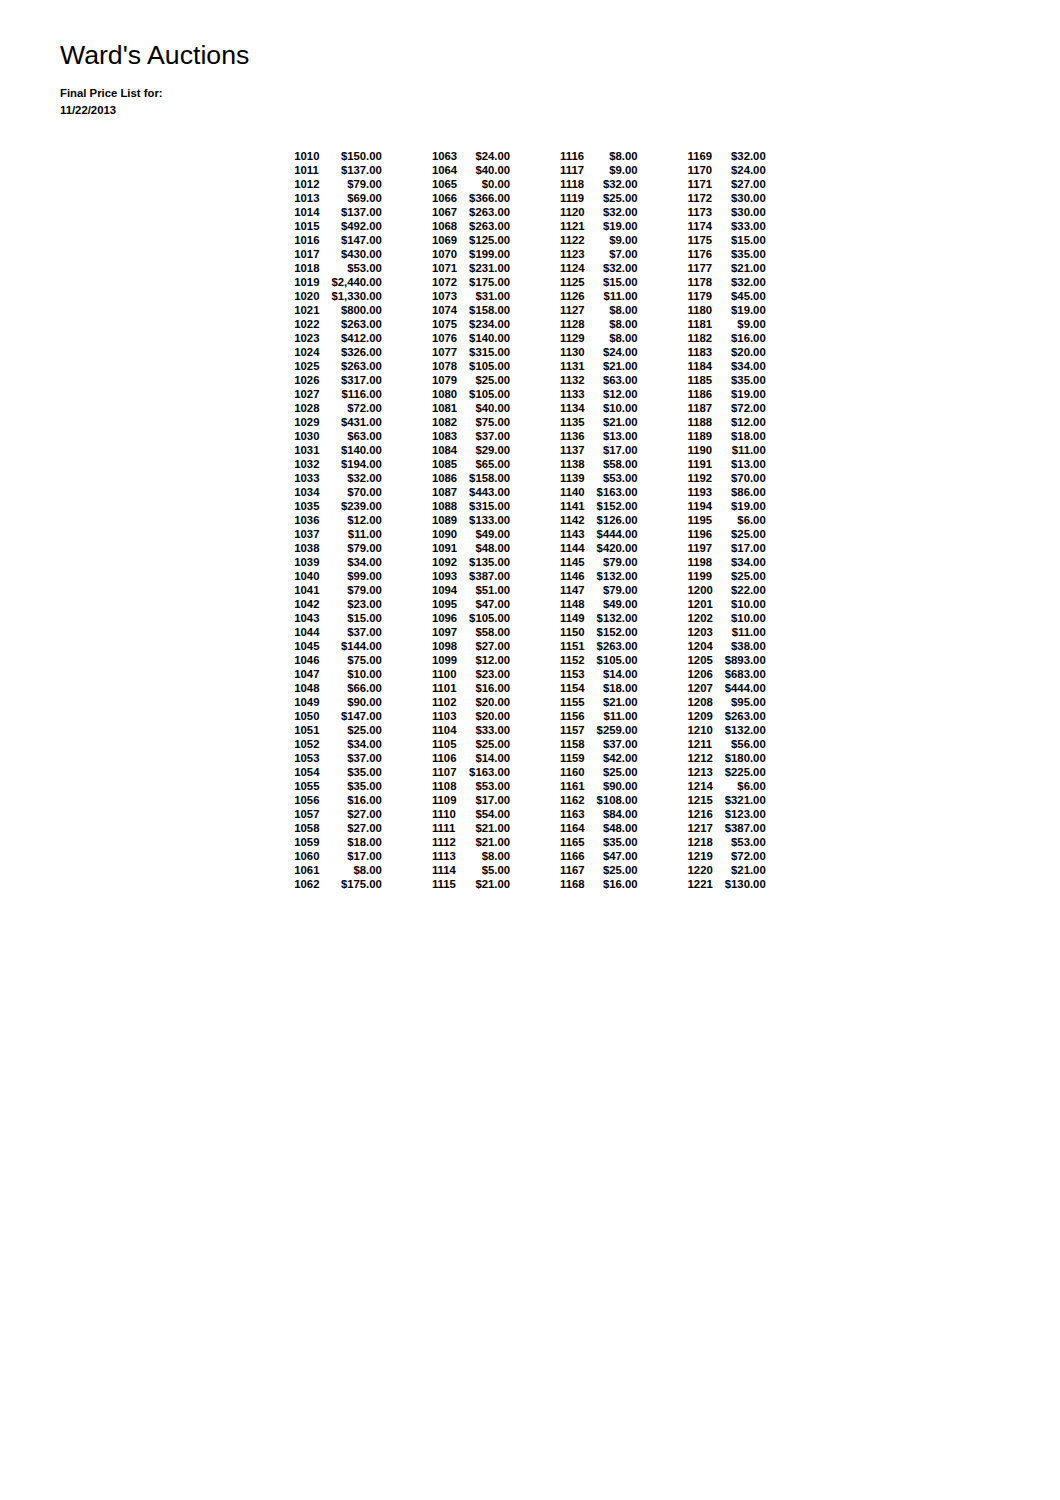Ward's Auctions
Final Price List for:
11/22/2013
| 1010 | $150.00 | | 1063 | $24.00 | | 1116 | $8.00 | | 1169 | $32.00 |
| 1011 | $137.00 | | 1064 | $40.00 | | 1117 | $9.00 | | 1170 | $24.00 |
| 1012 | $79.00 | | 1065 | $0.00 | | 1118 | $32.00 | | 1171 | $27.00 |
| 1013 | $69.00 | | 1066 | $366.00 | | 1119 | $25.00 | | 1172 | $30.00 |
| 1014 | $137.00 | | 1067 | $263.00 | | 1120 | $32.00 | | 1173 | $30.00 |
| 1015 | $492.00 | | 1068 | $263.00 | | 1121 | $19.00 | | 1174 | $33.00 |
| 1016 | $147.00 | | 1069 | $125.00 | | 1122 | $9.00 | | 1175 | $15.00 |
| 1017 | $430.00 | | 1070 | $199.00 | | 1123 | $7.00 | | 1176 | $35.00 |
| 1018 | $53.00 | | 1071 | $231.00 | | 1124 | $32.00 | | 1177 | $21.00 |
| 1019 | $2,440.00 | | 1072 | $175.00 | | 1125 | $15.00 | | 1178 | $32.00 |
| 1020 | $1,330.00 | | 1073 | $31.00 | | 1126 | $11.00 | | 1179 | $45.00 |
| 1021 | $800.00 | | 1074 | $158.00 | | 1127 | $8.00 | | 1180 | $19.00 |
| 1022 | $263.00 | | 1075 | $234.00 | | 1128 | $8.00 | | 1181 | $9.00 |
| 1023 | $412.00 | | 1076 | $140.00 | | 1129 | $8.00 | | 1182 | $16.00 |
| 1024 | $326.00 | | 1077 | $315.00 | | 1130 | $24.00 | | 1183 | $20.00 |
| 1025 | $263.00 | | 1078 | $105.00 | | 1131 | $21.00 | | 1184 | $34.00 |
| 1026 | $317.00 | | 1079 | $25.00 | | 1132 | $63.00 | | 1185 | $35.00 |
| 1027 | $116.00 | | 1080 | $105.00 | | 1133 | $12.00 | | 1186 | $19.00 |
| 1028 | $72.00 | | 1081 | $40.00 | | 1134 | $10.00 | | 1187 | $72.00 |
| 1029 | $431.00 | | 1082 | $75.00 | | 1135 | $21.00 | | 1188 | $12.00 |
| 1030 | $63.00 | | 1083 | $37.00 | | 1136 | $13.00 | | 1189 | $18.00 |
| 1031 | $140.00 | | 1084 | $29.00 | | 1137 | $17.00 | | 1190 | $11.00 |
| 1032 | $194.00 | | 1085 | $65.00 | | 1138 | $58.00 | | 1191 | $13.00 |
| 1033 | $32.00 | | 1086 | $158.00 | | 1139 | $53.00 | | 1192 | $70.00 |
| 1034 | $70.00 | | 1087 | $443.00 | | 1140 | $163.00 | | 1193 | $86.00 |
| 1035 | $239.00 | | 1088 | $315.00 | | 1141 | $152.00 | | 1194 | $19.00 |
| 1036 | $12.00 | | 1089 | $133.00 | | 1142 | $126.00 | | 1195 | $6.00 |
| 1037 | $11.00 | | 1090 | $49.00 | | 1143 | $444.00 | | 1196 | $25.00 |
| 1038 | $79.00 | | 1091 | $48.00 | | 1144 | $420.00 | | 1197 | $17.00 |
| 1039 | $34.00 | | 1092 | $135.00 | | 1145 | $79.00 | | 1198 | $34.00 |
| 1040 | $99.00 | | 1093 | $387.00 | | 1146 | $132.00 | | 1199 | $25.00 |
| 1041 | $79.00 | | 1094 | $51.00 | | 1147 | $79.00 | | 1200 | $22.00 |
| 1042 | $23.00 | | 1095 | $47.00 | | 1148 | $49.00 | | 1201 | $10.00 |
| 1043 | $15.00 | | 1096 | $105.00 | | 1149 | $132.00 | | 1202 | $10.00 |
| 1044 | $37.00 | | 1097 | $58.00 | | 1150 | $152.00 | | 1203 | $11.00 |
| 1045 | $144.00 | | 1098 | $27.00 | | 1151 | $263.00 | | 1204 | $38.00 |
| 1046 | $75.00 | | 1099 | $12.00 | | 1152 | $105.00 | | 1205 | $893.00 |
| 1047 | $10.00 | | 1100 | $23.00 | | 1153 | $14.00 | | 1206 | $683.00 |
| 1048 | $66.00 | | 1101 | $16.00 | | 1154 | $18.00 | | 1207 | $444.00 |
| 1049 | $90.00 | | 1102 | $20.00 | | 1155 | $21.00 | | 1208 | $95.00 |
| 1050 | $147.00 | | 1103 | $20.00 | | 1156 | $11.00 | | 1209 | $263.00 |
| 1051 | $25.00 | | 1104 | $33.00 | | 1157 | $259.00 | | 1210 | $132.00 |
| 1052 | $34.00 | | 1105 | $25.00 | | 1158 | $37.00 | | 1211 | $56.00 |
| 1053 | $37.00 | | 1106 | $14.00 | | 1159 | $42.00 | | 1212 | $180.00 |
| 1054 | $35.00 | | 1107 | $163.00 | | 1160 | $25.00 | | 1213 | $225.00 |
| 1055 | $35.00 | | 1108 | $53.00 | | 1161 | $90.00 | | 1214 | $6.00 |
| 1056 | $16.00 | | 1109 | $17.00 | | 1162 | $108.00 | | 1215 | $321.00 |
| 1057 | $27.00 | | 1110 | $54.00 | | 1163 | $84.00 | | 1216 | $123.00 |
| 1058 | $27.00 | | 1111 | $21.00 | | 1164 | $48.00 | | 1217 | $387.00 |
| 1059 | $18.00 | | 1112 | $21.00 | | 1165 | $35.00 | | 1218 | $53.00 |
| 1060 | $17.00 | | 1113 | $8.00 | | 1166 | $47.00 | | 1219 | $72.00 |
| 1061 | $8.00 | | 1114 | $5.00 | | 1167 | $25.00 | | 1220 | $21.00 |
| 1062 | $175.00 | | 1115 | $21.00 | | 1168 | $16.00 | | 1221 | $130.00 |